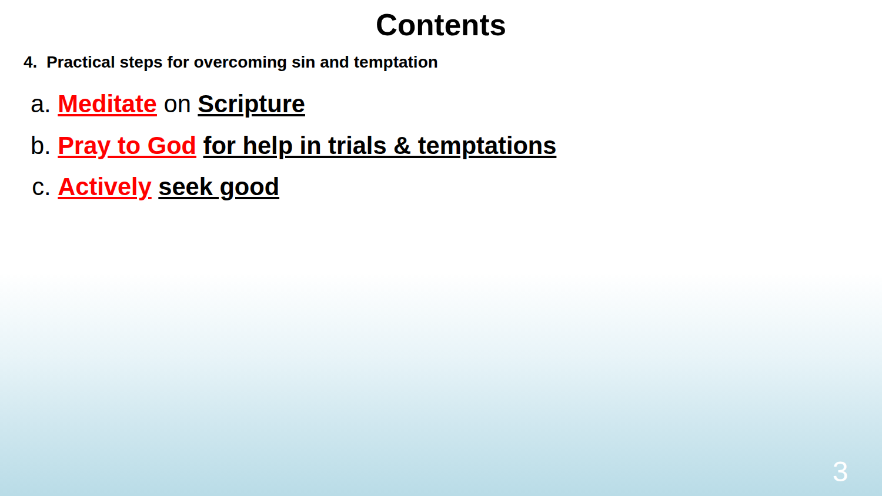Contents
4. Practical steps for overcoming sin and temptation
Meditate on Scripture
Pray to God for help in trials & temptations
Actively seek good
3